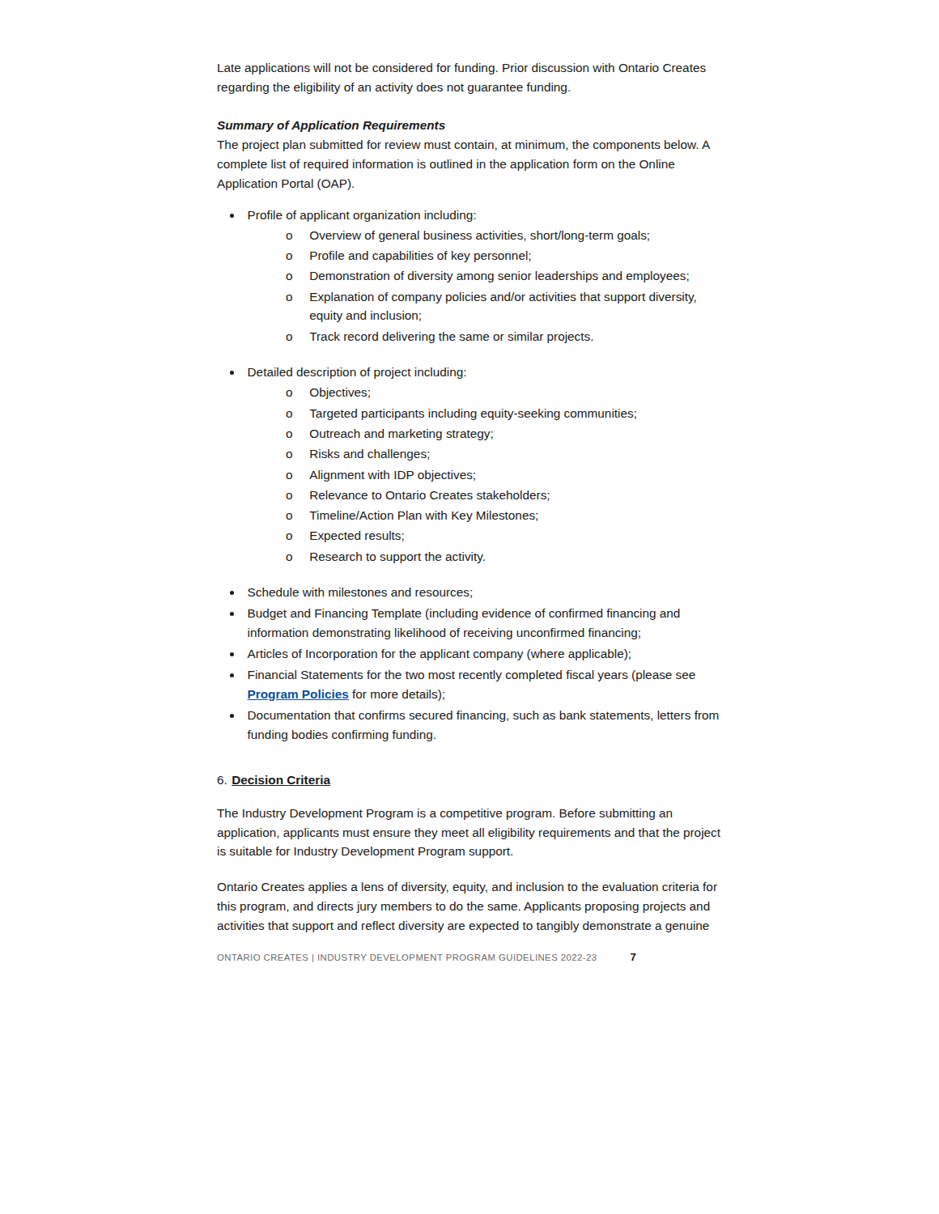Late applications will not be considered for funding. Prior discussion with Ontario Creates regarding the eligibility of an activity does not guarantee funding.
Summary of Application Requirements
The project plan submitted for review must contain, at minimum, the components below. A complete list of required information is outlined in the application form on the Online Application Portal (OAP).
Profile of applicant organization including:
Overview of general business activities, short/long-term goals;
Profile and capabilities of key personnel;
Demonstration of diversity among senior leaderships and employees;
Explanation of company policies and/or activities that support diversity, equity and inclusion;
Track record delivering the same or similar projects.
Detailed description of project including:
Objectives;
Targeted participants including equity-seeking communities;
Outreach and marketing strategy;
Risks and challenges;
Alignment with IDP objectives;
Relevance to Ontario Creates stakeholders;
Timeline/Action Plan with Key Milestones;
Expected results;
Research to support the activity.
Schedule with milestones and resources;
Budget and Financing Template (including evidence of confirmed financing and information demonstrating likelihood of receiving unconfirmed financing;
Articles of Incorporation for the applicant company (where applicable);
Financial Statements for the two most recently completed fiscal years (please see Program Policies for more details);
Documentation that confirms secured financing, such as bank statements, letters from funding bodies confirming funding.
6. Decision Criteria
The Industry Development Program is a competitive program. Before submitting an application, applicants must ensure they meet all eligibility requirements and that the project is suitable for Industry Development Program support.
Ontario Creates applies a lens of diversity, equity, and inclusion to the evaluation criteria for this program, and directs jury members to do the same. Applicants proposing projects and activities that support and reflect diversity are expected to tangibly demonstrate a genuine
ONTARIO CREATES | INDUSTRY DEVELOPMENT PROGRAM GUIDELINES 2022-23 7